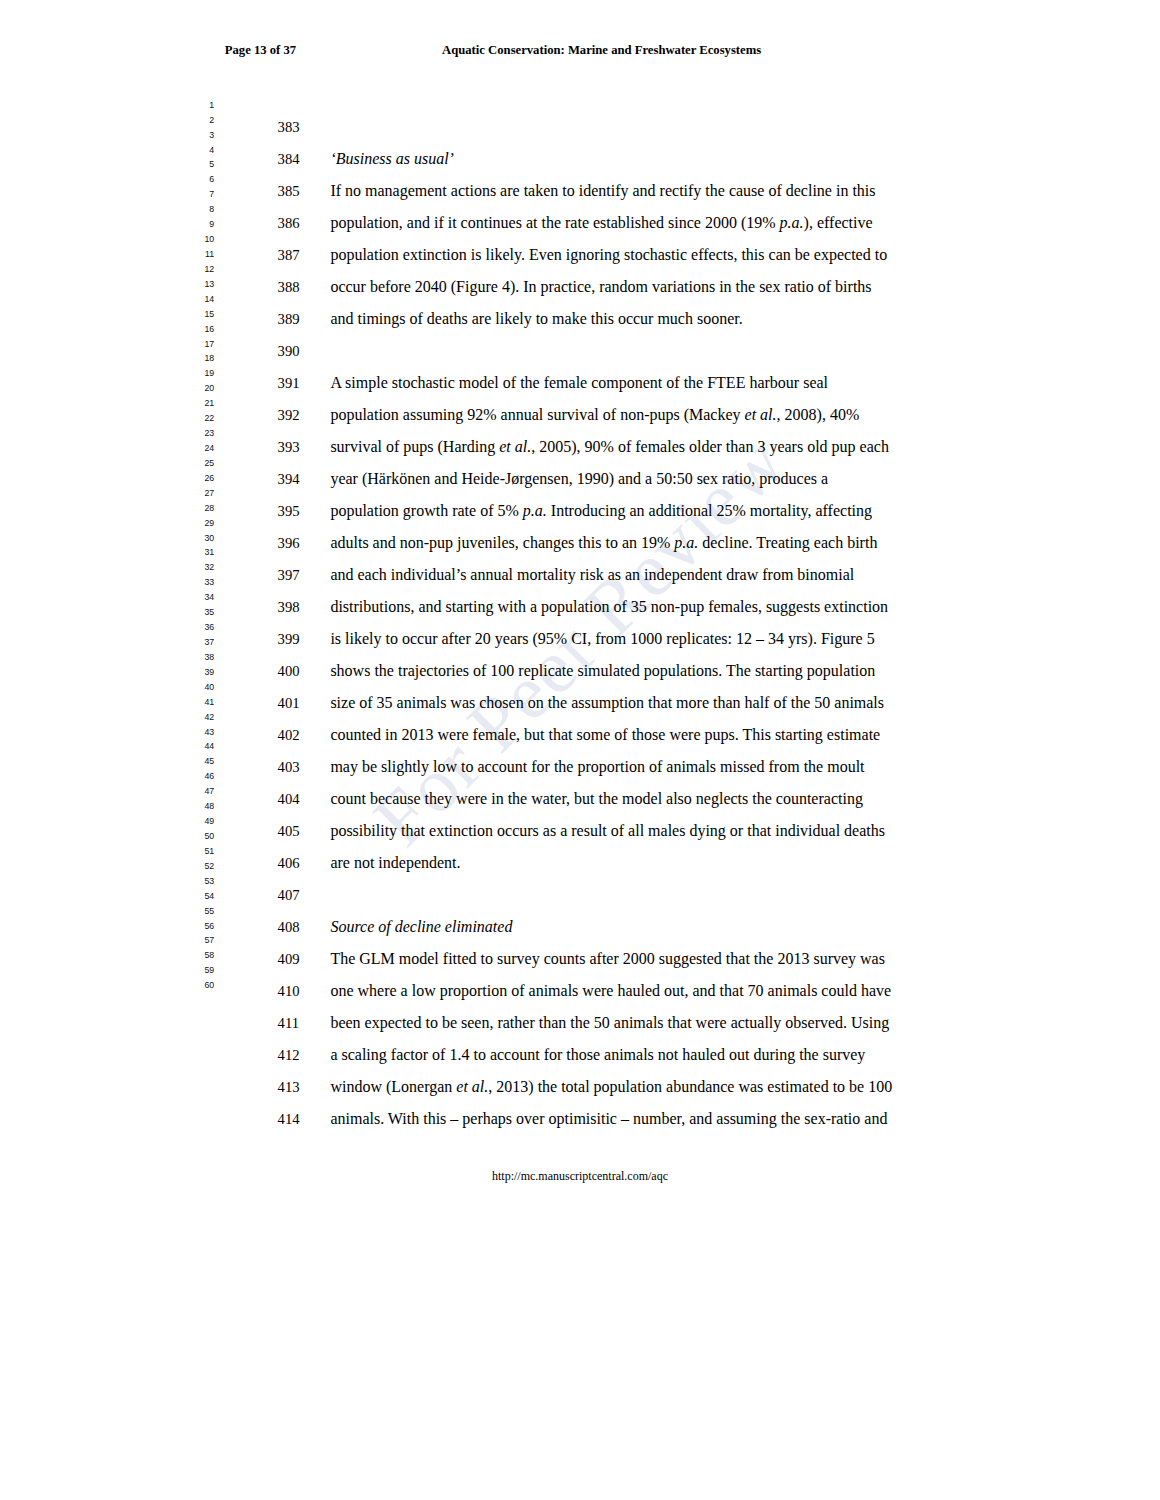Page 13 of 37
Aquatic Conservation: Marine and Freshwater Ecosystems
1
2
3
4
5
6
7
8
9
10
11
12
13
14
15
16
17
18
19
20
21
22
23
24
25
26
27
28
29
30
31
32
33
34
35
36
37
38
39
40
41
42
43
44
45
46
47
48
49
50
51
52
53
54
55
56
57
58
59
60
For Peer Review
383
384
‘Business as usual’
385
If no management actions are taken to identify and rectify the cause of decline in this
386
population, and if it continues at the rate established since 2000 (19% p.a.), effective
387
population extinction is likely. Even ignoring stochastic effects, this can be expected to
388
occur before 2040 (Figure 4). In practice, random variations in the sex ratio of births
389
and timings of deaths are likely to make this occur much sooner.
390
391
A simple stochastic model of the female component of the FTEE harbour seal
392
population assuming 92% annual survival of non-pups (Mackey et al., 2008), 40%
393
survival of pups (Harding et al., 2005), 90% of females older than 3 years old pup each
394
year (Härkönen and Heide-Jørgensen, 1990) and a 50:50 sex ratio, produces a
395
population growth rate of 5% p.a. Introducing an additional 25% mortality, affecting
396
adults and non-pup juveniles, changes this to an 19% p.a. decline. Treating each birth
397
and each individual’s annual mortality risk as an independent draw from binomial
398
distributions, and starting with a population of 35 non-pup females, suggests extinction
399
is likely to occur after 20 years (95% CI, from 1000 replicates: 12 – 34 yrs). Figure 5
400
shows the trajectories of 100 replicate simulated populations. The starting population
401
size of 35 animals was chosen on the assumption that more than half of the 50 animals
402
counted in 2013 were female, but that some of those were pups. This starting estimate
403
may be slightly low to account for the proportion of animals missed from the moult
404
count because they were in the water, but the model also neglects the counteracting
405
possibility that extinction occurs as a result of all males dying or that individual deaths
406
are not independent.
407
408
Source of decline eliminated
409
The GLM model fitted to survey counts after 2000 suggested that the 2013 survey was
410
one where a low proportion of animals were hauled out, and that 70 animals could have
411
been expected to be seen, rather than the 50 animals that were actually observed. Using
412
a scaling factor of 1.4 to account for those animals not hauled out during the survey
413
window (Lonergan et al., 2013) the total population abundance was estimated to be 100
414
animals. With this – perhaps over optimisitic – number, and assuming the sex-ratio and
http://mc.manuscriptcentral.com/aqc